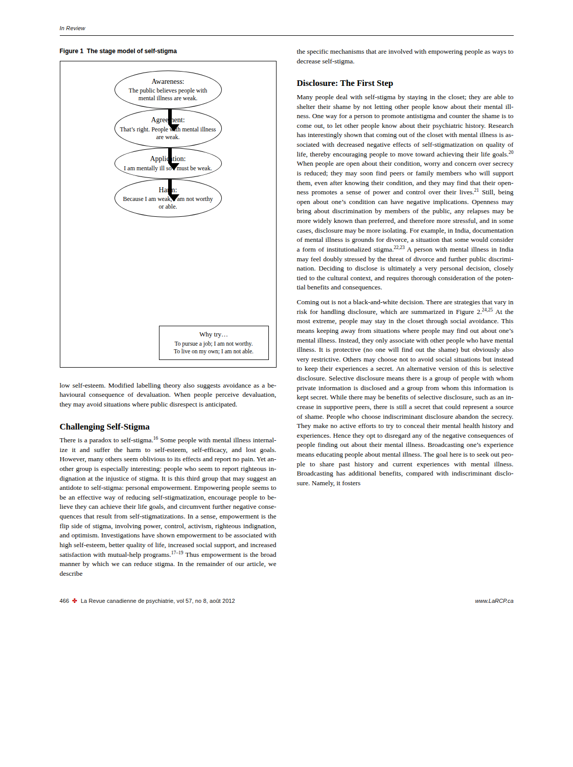In Review
Figure 1 The stage model of self-stigma
Awareness: The public believes people with mental illness are weak.
Agreement: That’s right. People with mental illness are weak.
Application: I am mentally ill so I must be weak.
Harm: Because I am weak, I am not worthy or able.
Why try… To pursue a job; I am not worthy.
To live on my own; I am not able.
low self-esteem. Modified labelling theory also suggests avoidance as a behavioural consequence of devaluation. When people perceive devaluation, they may avoid situations where public disrespect is anticipated.
Challenging Self-Stigma
There is a paradox to self-stigma.16 Some people with mental illness internalize it and suffer the harm to self-esteem, self-efficacy, and lost goals. However, many others seem oblivious to its effects and report no pain. Yet another group is especially interesting: people who seem to report righteous indignation at the injustice of stigma. It is this third group that may suggest an antidote to self-stigma: personal empowerment. Empowering people seems to be an effective way of reducing self-stigmatization, encourage people to believe they can achieve their life goals, and circumvent further negative consequences that result from self-stigmatizations. In a sense, empowerment is the flip side of stigma, involving power, control, activism, righteous indignation, and optimism. Investigations have shown empowerment to be associated with high self-esteem, better quality of life, increased social support, and increased satisfaction with mutual-help programs.17–19 Thus empowerment is the broad manner by which we can reduce stigma. In the remainder of our article, we describe
the specific mechanisms that are involved with empowering people as ways to decrease self-stigma.
Disclosure: The First Step
Many people deal with self-stigma by staying in the closet; they are able to shelter their shame by not letting other people know about their mental illness. One way for a person to promote antistigma and counter the shame is to come out, to let other people know about their psychiatric history. Research has interestingly shown that coming out of the closet with mental illness is associated with decreased negative effects of self-stigmatization on quality of life, thereby encouraging people to move toward achieving their life goals.20 When people are open about their condition, worry and concern over secrecy is reduced; they may soon find peers or family members who will support them, even after knowing their condition, and they may find that their openness promotes a sense of power and control over their lives.21 Still, being open about one’s condition can have negative implications. Openness may bring about discrimination by members of the public, any relapses may be more widely known than preferred, and therefore more stressful, and in some cases, disclosure may be more isolating. For example, in India, documentation of mental illness is grounds for divorce, a situation that some would consider a form of institutionalized stigma.22,23 A person with mental illness in India may feel doubly stressed by the threat of divorce and further public discrimination. Deciding to disclose is ultimately a very personal decision, closely tied to the cultural context, and requires thorough consideration of the potential benefits and consequences.
Coming out is not a black-and-white decision. There are strategies that vary in risk for handling disclosure, which are summarized in Figure 2.24,25 At the most extreme, people may stay in the closet through social avoidance. This means keeping away from situations where people may find out about one’s mental illness. Instead, they only associate with other people who have mental illness. It is protective (no one will find out the shame) but obviously also very restrictive. Others may choose not to avoid social situations but instead to keep their experiences a secret. An alternative version of this is selective disclosure. Selective disclosure means there is a group of people with whom private information is disclosed and a group from whom this information is kept secret. While there may be benefits of selective disclosure, such as an increase in supportive peers, there is still a secret that could represent a source of shame. People who choose indiscriminant disclosure abandon the secrecy. They make no active efforts to try to conceal their mental health history and experiences. Hence they opt to disregard any of the negative consequences of people finding out about their mental illness. Broadcasting one’s experience means educating people about mental illness. The goal here is to seek out people to share past history and current experiences with mental illness. Broadcasting has additional benefits, compared with indiscriminant disclosure. Namely, it fosters
466 ✤ La Revue canadienne de psychiatrie, vol 57, no 8, août 2012
www.LaRCP.ca